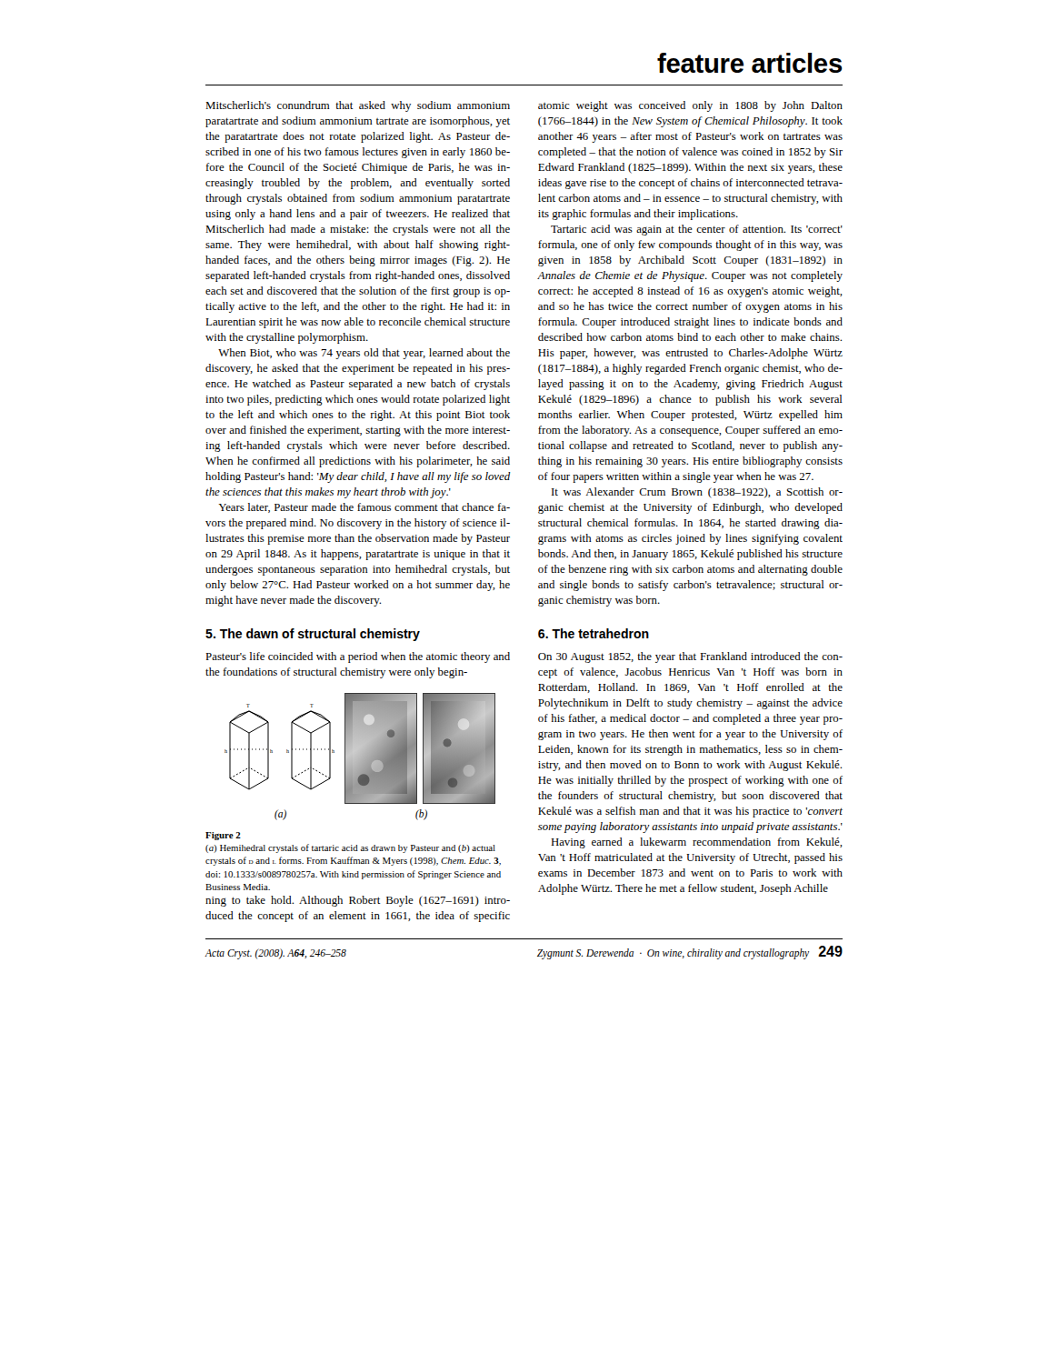feature articles
Mitscherlich's conundrum that asked why sodium ammonium paratartrate and sodium ammonium tartrate are isomorphous, yet the paratartrate does not rotate polarized light. As Pasteur described in one of his two famous lectures given in early 1860 before the Council of the Societé Chimique de Paris, he was increasingly troubled by the problem, and eventually sorted through crystals obtained from sodium ammonium paratartrate using only a hand lens and a pair of tweezers. He realized that Mitscherlich had made a mistake: the crystals were not all the same. They were hemihedral, with about half showing right-handed faces, and the others being mirror images (Fig. 2). He separated left-handed crystals from right-handed ones, dissolved each set and discovered that the solution of the first group is optically active to the left, and the other to the right. He had it: in Laurentian spirit he was now able to reconcile chemical structure with the crystalline polymorphism.
When Biot, who was 74 years old that year, learned about the discovery, he asked that the experiment be repeated in his presence. He watched as Pasteur separated a new batch of crystals into two piles, predicting which ones would rotate polarized light to the left and which ones to the right. At this point Biot took over and finished the experiment, starting with the more interesting left-handed crystals which were never before described. When he confirmed all predictions with his polarimeter, he said holding Pasteur's hand: 'My dear child, I have all my life so loved the sciences that this makes my heart throb with joy.'
Years later, Pasteur made the famous comment that chance favors the prepared mind. No discovery in the history of science illustrates this premise more than the observation made by Pasteur on 29 April 1848. As it happens, paratartrate is unique in that it undergoes spontaneous separation into hemihedral crystals, but only below 27°C. Had Pasteur worked on a hot summer day, he might have never made the discovery.
5. The dawn of structural chemistry
Pasteur's life coincided with a period when the atomic theory and the foundations of structural chemistry were only begin-
T h h
T h h
(a) (b)
Figure 2
(a) Hemihedral crystals of tartaric acid as drawn by Pasteur and (b) actual crystals of d and l forms. From Kauffman & Myers (1998), Chem. Educ. 3, doi: 10.1333/s0089780257a. With kind permission of Springer Science and Business Media.
ning to take hold. Although Robert Boyle (1627–1691) introduced the concept of an element in 1661, the idea of specific atomic weight was conceived only in 1808 by John Dalton (1766–1844) in the New System of Chemical Philosophy. It took another 46 years – after most of Pasteur's work on tartrates was completed – that the notion of valence was coined in 1852 by Sir Edward Frankland (1825–1899). Within the next six years, these ideas gave rise to the concept of chains of interconnected tetravalent carbon atoms and – in essence – to structural chemistry, with its graphic formulas and their implications.
Tartaric acid was again at the center of attention. Its 'correct' formula, one of only few compounds thought of in this way, was given in 1858 by Archibald Scott Couper (1831–1892) in Annales de Chemie et de Physique. Couper was not completely correct: he accepted 8 instead of 16 as oxygen's atomic weight, and so he has twice the correct number of oxygen atoms in his formula. Couper introduced straight lines to indicate bonds and described how carbon atoms bind to each other to make chains. His paper, however, was entrusted to Charles-Adolphe Würtz (1817–1884), a highly regarded French organic chemist, who delayed passing it on to the Academy, giving Friedrich August Kekulé (1829–1896) a chance to publish his work several months earlier. When Couper protested, Würtz expelled him from the laboratory. As a consequence, Couper suffered an emotional collapse and retreated to Scotland, never to publish anything in his remaining 30 years. His entire bibliography consists of four papers written within a single year when he was 27.
It was Alexander Crum Brown (1838–1922), a Scottish organic chemist at the University of Edinburgh, who developed structural chemical formulas. In 1864, he started drawing diagrams with atoms as circles joined by lines signifying covalent bonds. And then, in January 1865, Kekulé published his structure of the benzene ring with six carbon atoms and alternating double and single bonds to satisfy carbon's tetravalence; structural organic chemistry was born.
6. The tetrahedron
On 30 August 1852, the year that Frankland introduced the concept of valence, Jacobus Henricus Van 't Hoff was born in Rotterdam, Holland. In 1869, Van 't Hoff enrolled at the Polytechnikum in Delft to study chemistry – against the advice of his father, a medical doctor – and completed a three year program in two years. He then went for a year to the University of Leiden, known for its strength in mathematics, less so in chemistry, and then moved on to Bonn to work with August Kekulé. He was initially thrilled by the prospect of working with one of the founders of structural chemistry, but soon discovered that Kekulé was a selfish man and that it was his practice to 'convert some paying laboratory assistants into unpaid private assistants.'
Having earned a lukewarm recommendation from Kekulé, Van 't Hoff matriculated at the University of Utrecht, passed his exams in December 1873 and went on to Paris to work with Adolphe Würtz. There he met a fellow student, Joseph Achille
Acta Cryst. (2008). A64, 246–258
Zygmunt S. Derewenda · On wine, chirality and crystallography
249